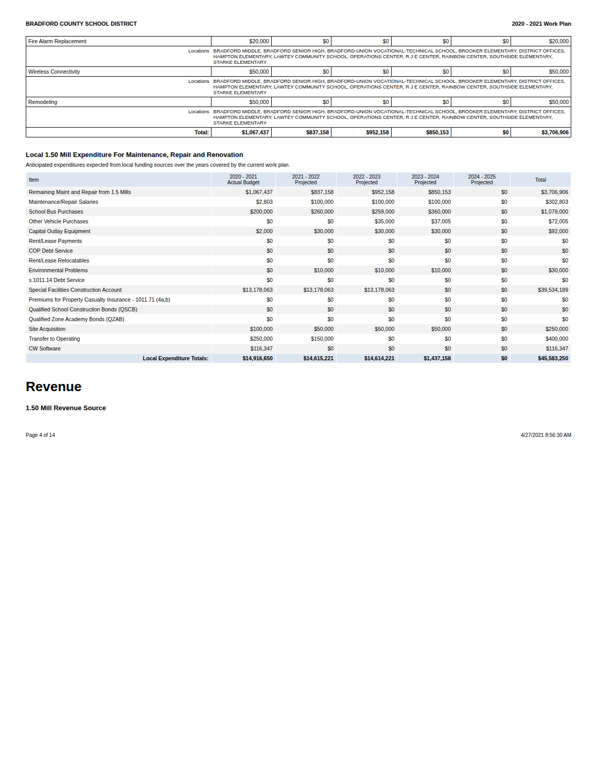BRADFORD COUNTY SCHOOL DISTRICT 2020 - 2021 Work Plan
| Fire Alarm Replacement | $20,000 | $0 | $0 | $0 | $0 | $20,000 |
| Locations | BRADFORD MIDDLE, BRADFORD SENIOR HIGH, BRADFORD-UNION VOCATIONAL-TECHNICAL SCHOOL, BROOKER ELEMENTARY, DISTRICT OFFICES, HAMPTON ELEMENTARY, LAWTEY COMMUNITY SCHOOL, OPERATIONS CENTER, R J E CENTER, RAINBOW CENTER, SOUTHSIDE ELEMENTARY, STARKE ELEMENTARY |
| Wireless Connectivity | $50,000 | $0 | $0 | $0 | $0 | $50,000 |
| Locations | BRADFORD MIDDLE, BRADFORD SENIOR HIGH, BRADFORD-UNION VOCATIONAL-TECHNICAL SCHOOL, BROOKER ELEMENTARY, DISTRICT OFFICES, HAMPTON ELEMENTARY, LAWTEY COMMUNITY SCHOOL, OPERATIONS CENTER, R J E CENTER, RAINBOW CENTER, SOUTHSIDE ELEMENTARY, STARKE ELEMENTARY |
| Remodeling | $50,000 | $0 | $0 | $0 | $0 | $50,000 |
| Locations | BRADFORD MIDDLE, BRADFORD SENIOR HIGH, BRADFORD-UNION VOCATIONAL-TECHNICAL SCHOOL, BROOKER ELEMENTARY, DISTRICT OFFICES, HAMPTON ELEMENTARY, LAWTEY COMMUNITY SCHOOL, OPERATIONS CENTER, R J E CENTER, RAINBOW CENTER, SOUTHSIDE ELEMENTARY, STARKE ELEMENTARY |
| Total: | $1,067,437 | $837,158 | $952,158 | $850,153 | $0 | $3,706,906 |
Local 1.50 Mill Expenditure For Maintenance, Repair and Renovation
Anticipated expenditures expected from local funding sources over the years covered by the current work plan.
| Item | 2020 - 2021 Actual Budget | 2021 - 2022 Projected | 2022 - 2023 Projected | 2023 - 2024 Projected | 2024 - 2025 Projected | Total |
| --- | --- | --- | --- | --- | --- | --- |
| Remaining Maint and Repair from 1.5 Mills | $1,067,437 | $837,158 | $952,158 | $850,153 | $0 | $3,706,906 |
| Maintenance/Repair Salaries | $2,803 | $100,000 | $100,000 | $100,000 | $0 | $302,803 |
| School Bus Purchases | $200,000 | $260,000 | $259,000 | $360,000 | $0 | $1,079,000 |
| Other Vehicle Purchases | $0 | $0 | $35,000 | $37,005 | $0 | $72,005 |
| Capital Outlay Equipment | $2,000 | $30,000 | $30,000 | $30,000 | $0 | $92,000 |
| Rent/Lease Payments | $0 | $0 | $0 | $0 | $0 | $0 |
| COP Debt Service | $0 | $0 | $0 | $0 | $0 | $0 |
| Rent/Lease Relocatables | $0 | $0 | $0 | $0 | $0 | $0 |
| Environmental Problems | $0 | $10,000 | $10,000 | $10,000 | $0 | $30,000 |
| s.1011.14 Debt Service | $0 | $0 | $0 | $0 | $0 | $0 |
| Special Facilities Construction Account | $13,178,063 | $13,178,063 | $13,178,063 | $0 | $0 | $39,534,189 |
| Premiums for Property Casualty Insurance - 1011.71 (4a,b) | $0 | $0 | $0 | $0 | $0 | $0 |
| Qualified School Construction Bonds (QSCB) | $0 | $0 | $0 | $0 | $0 | $0 |
| Qualified Zone Academy Bonds (QZAB) | $0 | $0 | $0 | $0 | $0 | $0 |
| Site Acquisition | $100,000 | $50,000 | $50,000 | $50,000 | $0 | $250,000 |
| Transfer to Operating | $250,000 | $150,000 | $0 | $0 | $0 | $400,000 |
| CW Software | $116,347 | $0 | $0 | $0 | $0 | $116,347 |
| Local Expenditure Totals: | $14,916,650 | $14,615,221 | $14,614,221 | $1,437,158 | $0 | $45,583,250 |
Revenue
1.50 Mill Revenue Source
Page 4 of 14 4/27/2021 8:56:30 AM